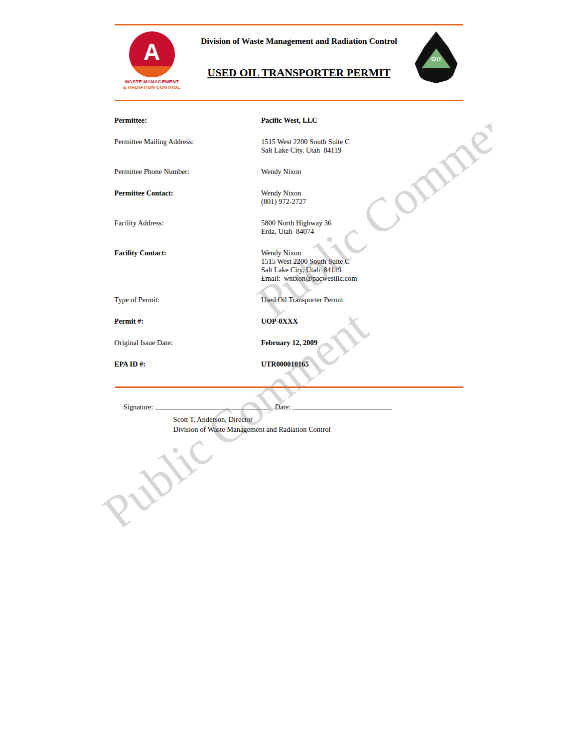A
WASTE MANAGEMENT
& RADIATION CONTROL
Division of Waste Management and Radiation Control
USED OIL TRANSPORTER PERMIT
Oil
| Permittee: | Pacific West, LLC |
| Permittee Mailing Address: | 1515 West 2200 South Suite C Salt Lake City, Utah 84119 |
| Permittee Phone Number: | Wendy Nixon |
| Permittee Contact: | Wendy Nixon (801) 972-2727 |
| Facility Address: | 5800 North Highway 36 Erda, Utah 84074 |
| Facility Contact: | Wendy Nixon 1515 West 2200 South Suite C Salt Lake City, Utah 84119 Email: wnixon@pacwestllc.com |
| Type of Permit: | Used Oil Transporter Permit |
| Permit #: | UOP-0XXX |
| Original Issue Date: | February 12, 2009 |
| EPA ID #: | UTR000010165 |
Signature: Date:
Scott T. Anderson, Director
Division of Waste Management and Radiation Control
Public Comment Public Comment